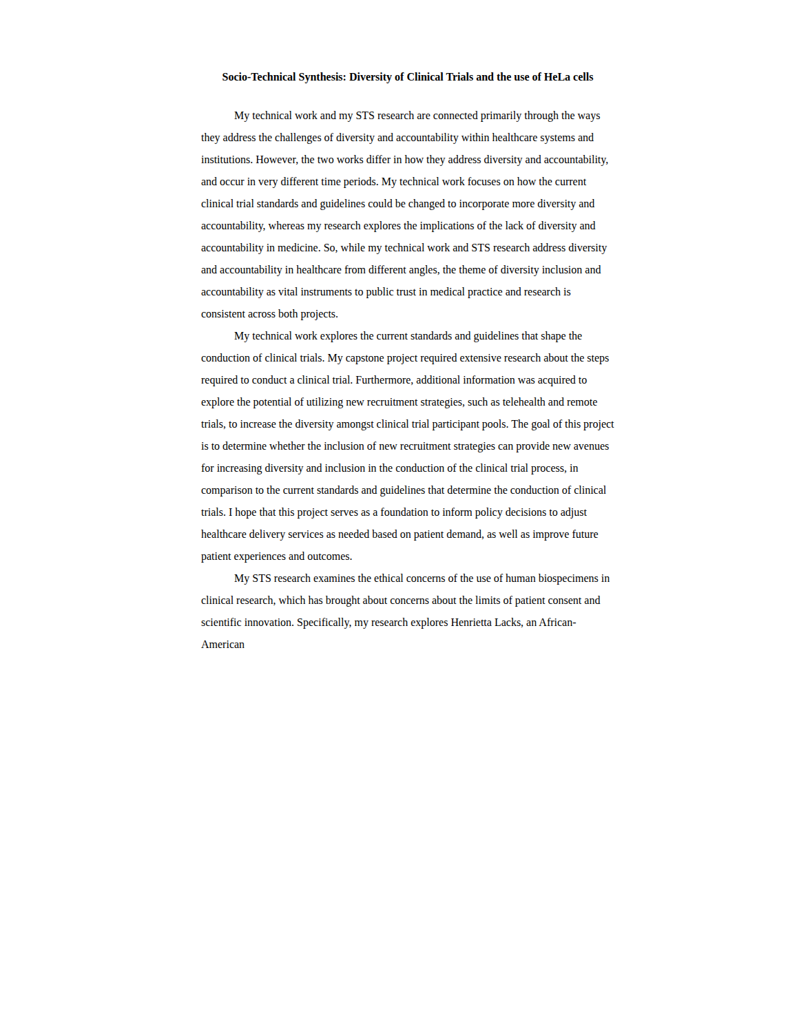Socio-Technical Synthesis: Diversity of Clinical Trials and the use of HeLa cells
My technical work and my STS research are connected primarily through the ways they address the challenges of diversity and accountability within healthcare systems and institutions. However, the two works differ in how they address diversity and accountability, and occur in very different time periods. My technical work focuses on how the current clinical trial standards and guidelines could be changed to incorporate more diversity and accountability, whereas my research explores the implications of the lack of diversity and accountability in medicine. So, while my technical work and STS research address diversity and accountability in healthcare from different angles, the theme of diversity inclusion and accountability as vital instruments to public trust in medical practice and research is consistent across both projects.
My technical work explores the current standards and guidelines that shape the conduction of clinical trials. My capstone project required extensive research about the steps required to conduct a clinical trial. Furthermore, additional information was acquired to explore the potential of utilizing new recruitment strategies, such as telehealth and remote trials, to increase the diversity amongst clinical trial participant pools. The goal of this project is to determine whether the inclusion of new recruitment strategies can provide new avenues for increasing diversity and inclusion in the conduction of the clinical trial process, in comparison to the current standards and guidelines that determine the conduction of clinical trials. I hope that this project serves as a foundation to inform policy decisions to adjust healthcare delivery services as needed based on patient demand, as well as improve future patient experiences and outcomes.
My STS research examines the ethical concerns of the use of human biospecimens in clinical research, which has brought about concerns about the limits of patient consent and scientific innovation. Specifically, my research explores Henrietta Lacks, an African-American